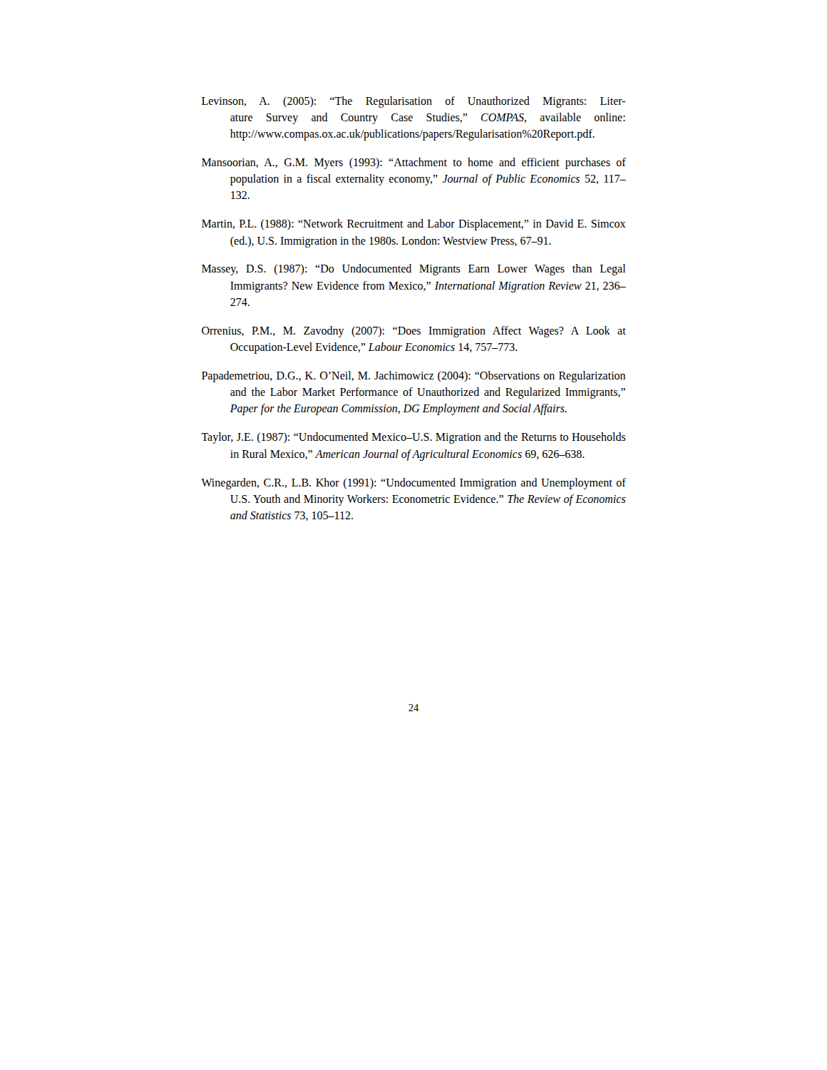Levinson, A. (2005): “The Regularisation of Unauthorized Migrants: Liter- ature Survey and Country Case Studies,” COMPAS, available online: http://www.compas.ox.ac.uk/publications/papers/Regularisation%20Report.pdf.
Mansoorian, A., G.M. Myers (1993): “Attachment to home and efficient purchases of population in a fiscal externality economy,” Journal of Public Economics 52, 117–132.
Martin, P.L. (1988): “Network Recruitment and Labor Displacement,” in David E. Simcox (ed.), U.S. Immigration in the 1980s. London: Westview Press, 67–91.
Massey, D.S. (1987): “Do Undocumented Migrants Earn Lower Wages than Legal Immigrants? New Evidence from Mexico,” International Migration Review 21, 236–274.
Orrenius, P.M., M. Zavodny (2007): “Does Immigration Affect Wages? A Look at Occupation-Level Evidence,” Labour Economics 14, 757–773.
Papademetriou, D.G., K. O’Neil, M. Jachimowicz (2004): “Observations on Regularization and the Labor Market Performance of Unauthorized and Regularized Immigrants,” Paper for the European Commission, DG Employment and Social Affairs.
Taylor, J.E. (1987): “Undocumented Mexico–U.S. Migration and the Returns to Households in Rural Mexico,” American Journal of Agricultural Economics 69, 626–638.
Winegarden, C.R., L.B. Khor (1991): “Undocumented Immigration and Unemployment of U.S. Youth and Minority Workers: Econometric Evidence.” The Review of Economics and Statistics 73, 105–112.
24